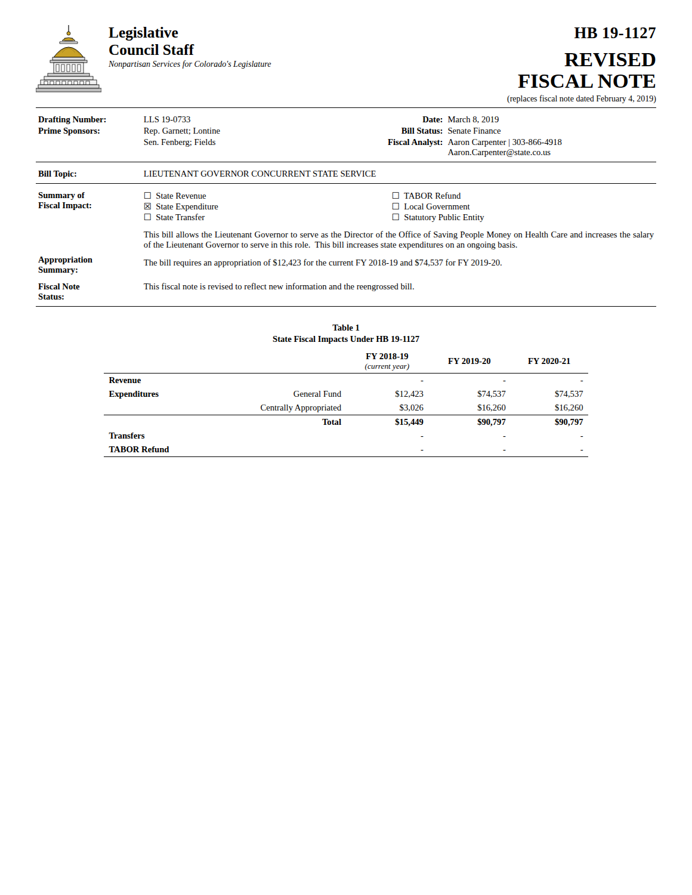Legislative
Council Staff
Nonpartisan Services for Colorado's Legislature
HB 19-1127
REVISED
FISCAL NOTE
(replaces fiscal note dated February 4, 2019)
| Drafting Number: | LLS 19-0733 | Date: | March 8, 2019 |
| Prime Sponsors: | Rep. Garnett; Lontine | Bill Status: | Senate Finance |
| | Sen. Fenberg; Fields | Fiscal Analyst: | Aaron Carpenter / 303-866-4918 Aaron.Carpenter@state.co.us |
| Bill Topic: | LIEUTENANT GOVERNOR CONCURRENT STATE SERVICE |
| Summary of Fiscal Impact: | ☐ State Revenue ☒ State Expenditure ☐ State Transfer | ☐ TABOR Refund ☐ Local Government ☐ Statutory Public Entity |
| | This bill allows the Lieutenant Governor to serve as the Director of the Office of Saving People Money on Health Care and increases the salary of the Lieutenant Governor to serve in this role. This bill increases state expenditures on an ongoing basis. |
| Appropriation Summary: | The bill requires an appropriation of $12,423 for the current FY 2018-19 and $74,537 for FY 2019-20. |
| Fiscal Note Status: | This fiscal note is revised to reflect new information and the reengrossed bill. |
Table 1
State Fiscal Impacts Under HB 19-1127
| | | FY 2018-19 (current year) | FY 2019-20 | FY 2020-21 |
| --- | --- | --- | --- | --- |
| Revenue | | - | - | - |
| Expenditures | General Fund | $12,423 | $74,537 | $74,537 |
| | Centrally Appropriated | $3,026 | $16,260 | $16,260 |
| | Total | $15,449 | $90,797 | $90,797 |
| Transfers | | - | - | - |
| TABOR Refund | | - | - | - |